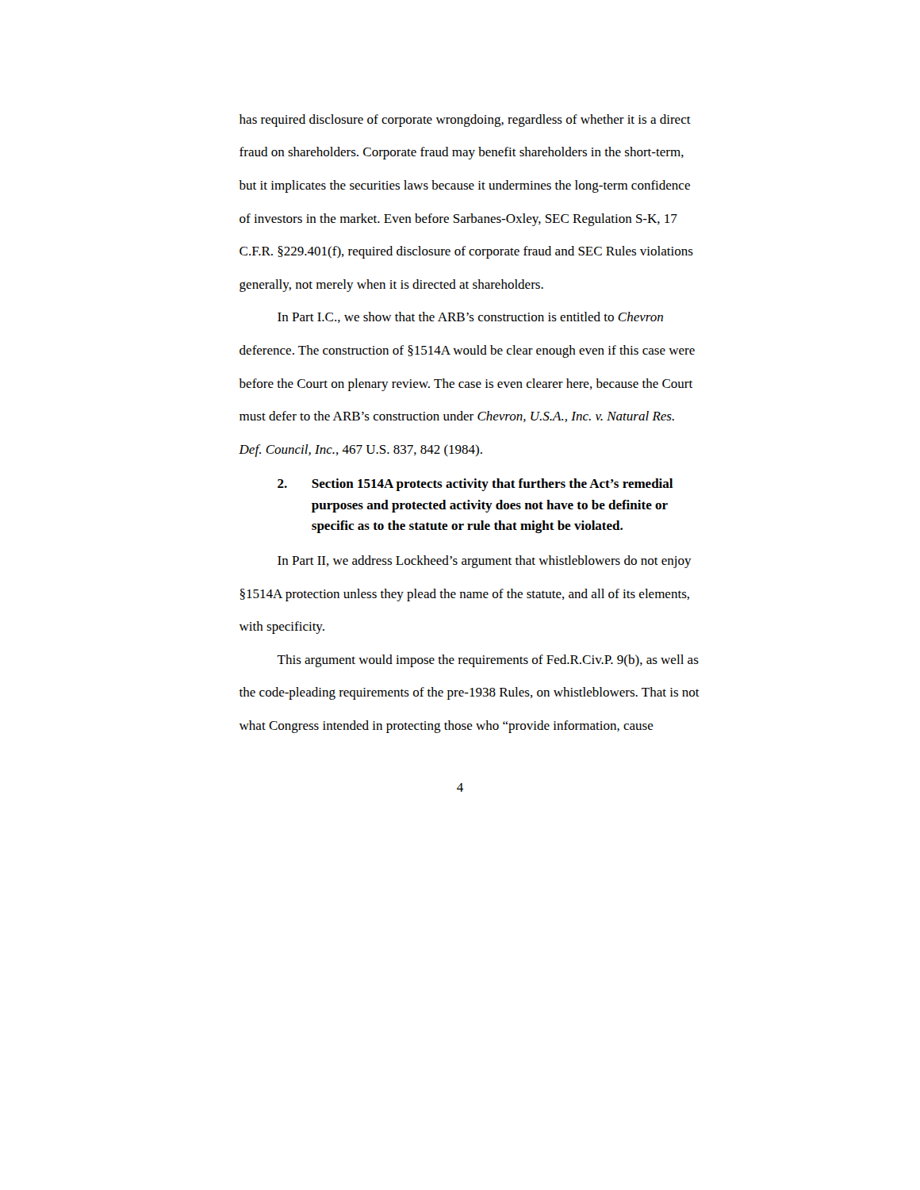has required disclosure of corporate wrongdoing, regardless of whether it is a direct fraud on shareholders. Corporate fraud may benefit shareholders in the short-term, but it implicates the securities laws because it undermines the long-term confidence of investors in the market. Even before Sarbanes-Oxley, SEC Regulation S-K, 17 C.F.R. §229.401(f), required disclosure of corporate fraud and SEC Rules violations generally, not merely when it is directed at shareholders.
In Part I.C., we show that the ARB’s construction is entitled to Chevron deference. The construction of §1514A would be clear enough even if this case were before the Court on plenary review. The case is even clearer here, because the Court must defer to the ARB’s construction under Chevron, U.S.A., Inc. v. Natural Res. Def. Council, Inc., 467 U.S. 837, 842 (1984).
2.
Section 1514A protects activity that furthers the Act’s remedial purposes and protected activity does not have to be definite or specific as to the statute or rule that might be violated.
In Part II, we address Lockheed’s argument that whistleblowers do not enjoy §1514A protection unless they plead the name of the statute, and all of its elements, with specificity.
This argument would impose the requirements of Fed.R.Civ.P. 9(b), as well as the code-pleading requirements of the pre-1938 Rules, on whistleblowers. That is not what Congress intended in protecting those who “provide information, cause
4